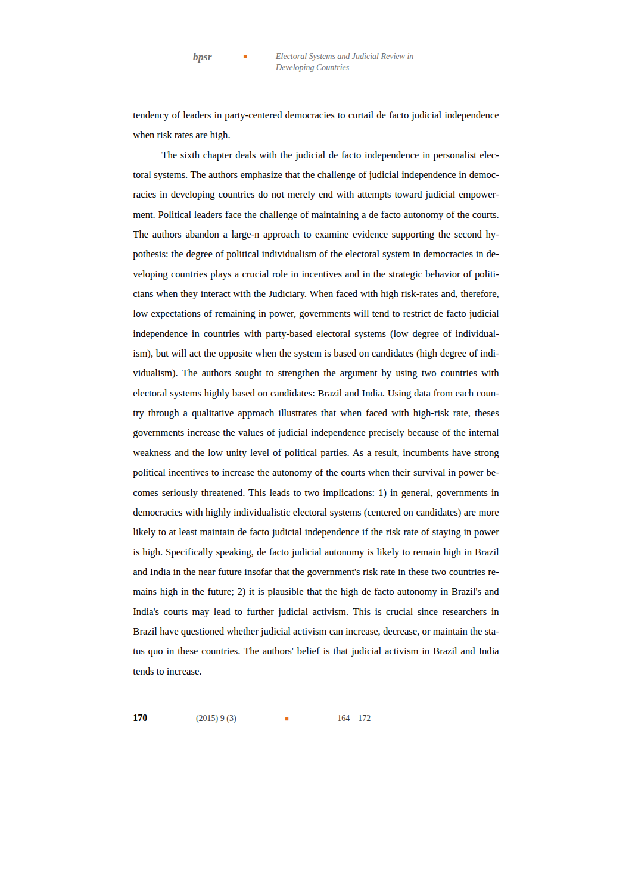bpsr ■ Electoral Systems and Judicial Review in Developing Countries
tendency of leaders in party-centered democracies to curtail de facto judicial independence when risk rates are high.
The sixth chapter deals with the judicial de facto independence in personalist electoral systems. The authors emphasize that the challenge of judicial independence in democracies in developing countries do not merely end with attempts toward judicial empowerment. Political leaders face the challenge of maintaining a de facto autonomy of the courts. The authors abandon a large-n approach to examine evidence supporting the second hypothesis: the degree of political individualism of the electoral system in democracies in developing countries plays a crucial role in incentives and in the strategic behavior of politicians when they interact with the Judiciary. When faced with high risk-rates and, therefore, low expectations of remaining in power, governments will tend to restrict de facto judicial independence in countries with party-based electoral systems (low degree of individualism), but will act the opposite when the system is based on candidates (high degree of individualism). The authors sought to strengthen the argument by using two countries with electoral systems highly based on candidates: Brazil and India. Using data from each country through a qualitative approach illustrates that when faced with high-risk rate, theses governments increase the values of judicial independence precisely because of the internal weakness and the low unity level of political parties. As a result, incumbents have strong political incentives to increase the autonomy of the courts when their survival in power becomes seriously threatened. This leads to two implications: 1) in general, governments in democracies with highly individualistic electoral systems (centered on candidates) are more likely to at least maintain de facto judicial independence if the risk rate of staying in power is high. Specifically speaking, de facto judicial autonomy is likely to remain high in Brazil and India in the near future insofar that the government's risk rate in these two countries remains high in the future; 2) it is plausible that the high de facto autonomy in Brazil's and India's courts may lead to further judicial activism. This is crucial since researchers in Brazil have questioned whether judicial activism can increase, decrease, or maintain the status quo in these countries. The authors' belief is that judicial activism in Brazil and India tends to increase.
170 (2015) 9 (3) ■ 164 – 172